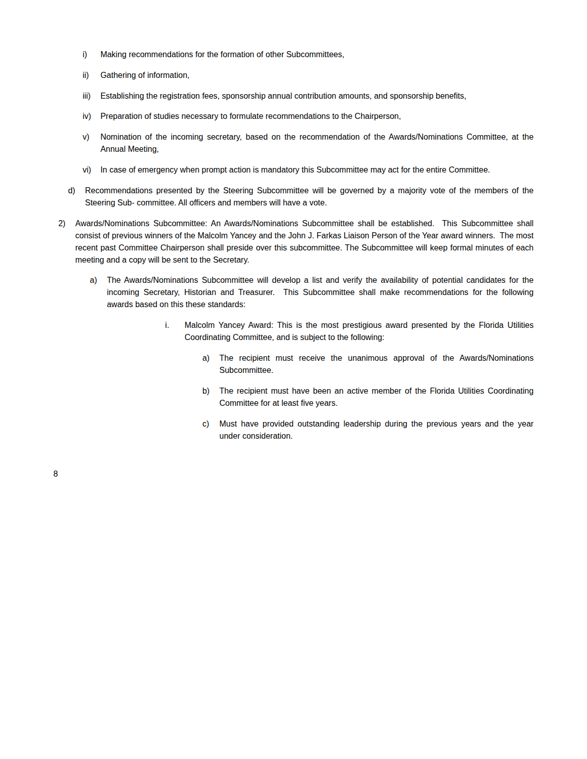i) Making recommendations for the formation of other Subcommittees,
ii) Gathering of information,
iii) Establishing the registration fees, sponsorship annual contribution amounts, and sponsorship benefits,
iv) Preparation of studies necessary to formulate recommendations to the Chairperson,
v) Nomination of the incoming secretary, based on the recommendation of the Awards/Nominations Committee, at the Annual Meeting,
vi) In case of emergency when prompt action is mandatory this Subcommittee may act for the entire Committee.
d) Recommendations presented by the Steering Subcommittee will be governed by a majority vote of the members of the Steering Sub- committee. All officers and members will have a vote.
2) Awards/Nominations Subcommittee: An Awards/Nominations Subcommittee shall be established. This Subcommittee shall consist of previous winners of the Malcolm Yancey and the John J. Farkas Liaison Person of the Year award winners. The most recent past Committee Chairperson shall preside over this subcommittee. The Subcommittee will keep formal minutes of each meeting and a copy will be sent to the Secretary.
a) The Awards/Nominations Subcommittee will develop a list and verify the availability of potential candidates for the incoming Secretary, Historian and Treasurer. This Subcommittee shall make recommendations for the following awards based on this these standards:
i. Malcolm Yancey Award: This is the most prestigious award presented by the Florida Utilities Coordinating Committee, and is subject to the following:
a) The recipient must receive the unanimous approval of the Awards/Nominations Subcommittee.
b) The recipient must have been an active member of the Florida Utilities Coordinating Committee for at least five years.
c) Must have provided outstanding leadership during the previous years and the year under consideration.
8